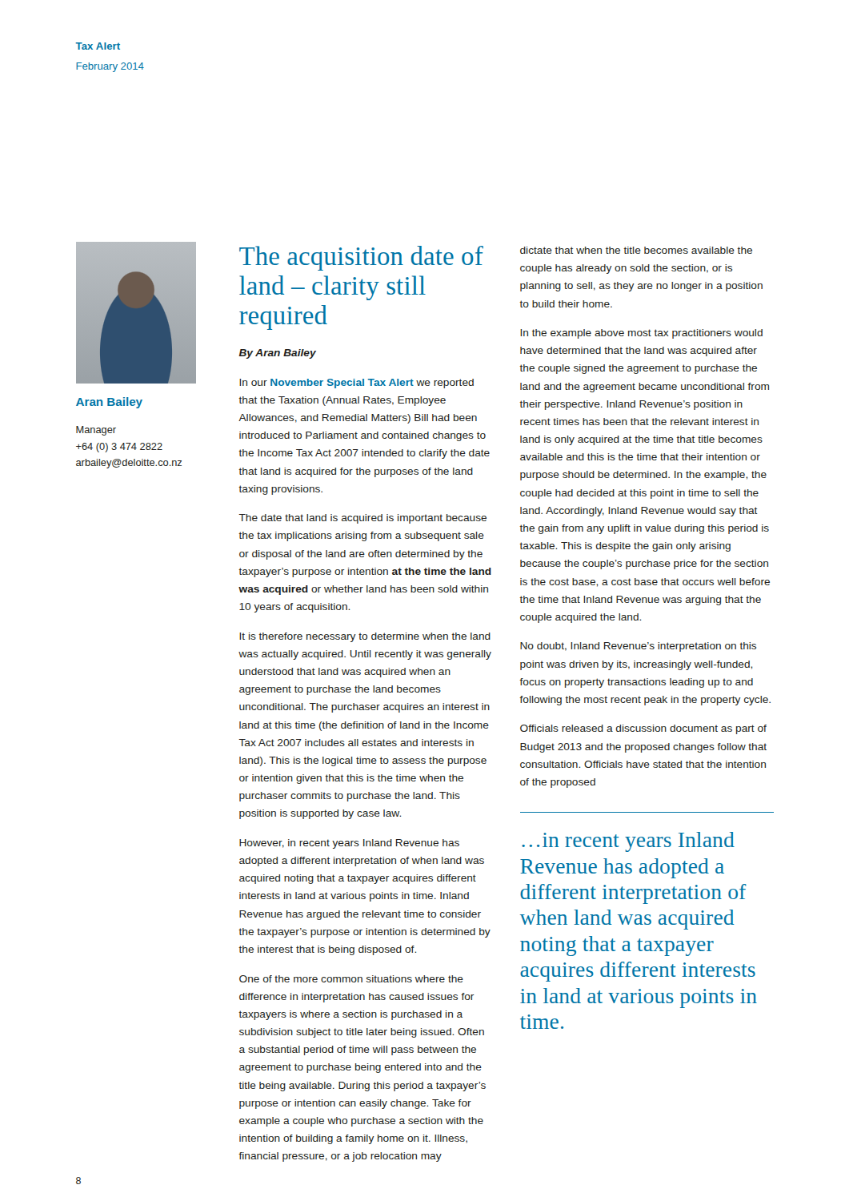Tax Alert
February 2014
Aran Bailey
Manager
+64 (0) 3 474 2822
arbailey@deloitte.co.nz
The acquisition date of land – clarity still required
By Aran Bailey
In our November Special Tax Alert we reported that the Taxation (Annual Rates, Employee Allowances, and Remedial Matters) Bill had been introduced to Parliament and contained changes to the Income Tax Act 2007 intended to clarify the date that land is acquired for the purposes of the land taxing provisions.
The date that land is acquired is important because the tax implications arising from a subsequent sale or disposal of the land are often determined by the taxpayer’s purpose or intention at the time the land was acquired or whether land has been sold within 10 years of acquisition.
It is therefore necessary to determine when the land was actually acquired. Until recently it was generally understood that land was acquired when an agreement to purchase the land becomes unconditional. The purchaser acquires an interest in land at this time (the definition of land in the Income Tax Act 2007 includes all estates and interests in land). This is the logical time to assess the purpose or intention given that this is the time when the purchaser commits to purchase the land. This position is supported by case law.
However, in recent years Inland Revenue has adopted a different interpretation of when land was acquired noting that a taxpayer acquires different interests in land at various points in time. Inland Revenue has argued the relevant time to consider the taxpayer’s purpose or intention is determined by the interest that is being disposed of.
One of the more common situations where the difference in interpretation has caused issues for taxpayers is where a section is purchased in a subdivision subject to title later being issued. Often a substantial period of time will pass between the agreement to purchase being entered into and the title being available. During this period a taxpayer’s purpose or intention can easily change. Take for example a couple who purchase a section with the intention of building a family home on it. Illness, financial pressure, or a job relocation may
dictate that when the title becomes available the couple has already on sold the section, or is planning to sell, as they are no longer in a position to build their home.
In the example above most tax practitioners would have determined that the land was acquired after the couple signed the agreement to purchase the land and the agreement became unconditional from their perspective. Inland Revenue’s position in recent times has been that the relevant interest in land is only acquired at the time that title becomes available and this is the time that their intention or purpose should be determined. In the example, the couple had decided at this point in time to sell the land. Accordingly, Inland Revenue would say that the gain from any uplift in value during this period is taxable. This is despite the gain only arising because the couple’s purchase price for the section is the cost base, a cost base that occurs well before the time that Inland Revenue was arguing that the couple acquired the land.
No doubt, Inland Revenue’s interpretation on this point was driven by its, increasingly well-funded, focus on property transactions leading up to and following the most recent peak in the property cycle.
Officials released a discussion document as part of Budget 2013 and the proposed changes follow that consultation. Officials have stated that the intention of the proposed
…in recent years Inland Revenue has adopted a different interpretation of when land was acquired noting that a taxpayer acquires different interests in land at various points in time.
8